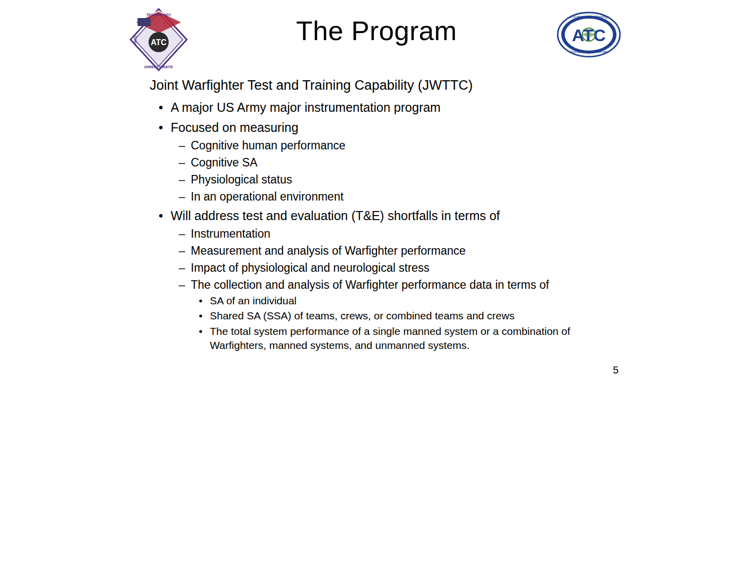ATC DIRECTORATE TECHNOLOGY TEST Excellence in Testing ATC Aberdeen Test Center
The Program
Joint Warfighter Test and Training Capability (JWTTC)
A major US Army major instrumentation program
Focused on measuring
Cognitive human performance
Cognitive SA
Physiological status
In an operational environment
Will address test and evaluation (T&E) shortfalls in terms of
Instrumentation
Measurement and analysis of Warfighter performance
Impact of physiological and neurological stress
The collection and analysis of Warfighter performance data in terms of
SA of an individual
Shared SA (SSA) of teams, crews, or combined teams and crews
The total system performance of a single manned system or a combination of Warfighters, manned systems, and unmanned systems.
5